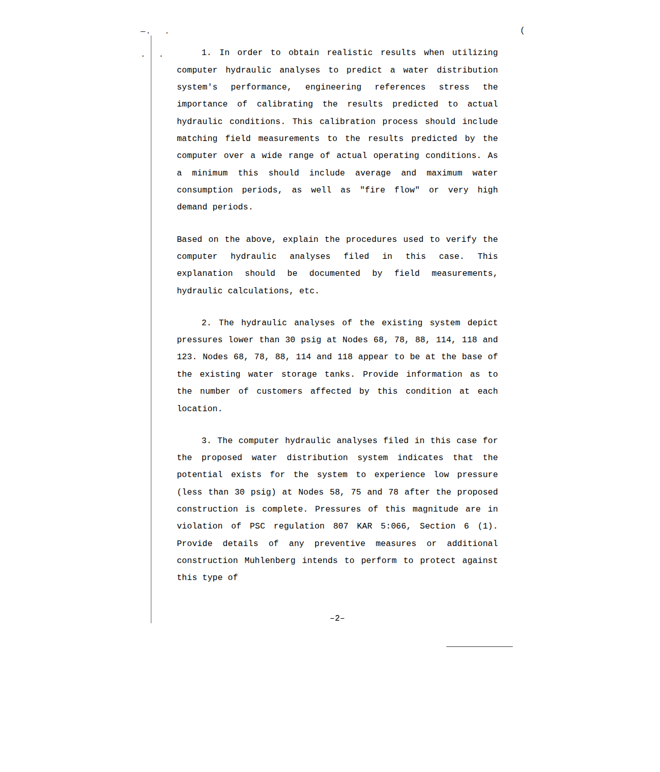— . .
. .
(
1. In order to obtain realistic results when utilizing computer hydraulic analyses to predict a water distribution system's performance, engineering references stress the importance of calibrating the results predicted to actual hydraulic conditions. This calibration process should include matching field measurements to the results predicted by the computer over a wide range of actual operating conditions. As a minimum this should include average and maximum water consumption periods, as well as "fire flow" or very high demand periods.
Based on the above, explain the procedures used to verify the computer hydraulic analyses filed in this case. This explanation should be documented by field measurements, hydraulic calculations, etc.
2. The hydraulic analyses of the existing system depict pressures lower than 30 psig at Nodes 68, 78, 88, 114, 118 and 123. Nodes 68, 78, 88, 114 and 118 appear to be at the base of the existing water storage tanks. Provide information as to the number of customers affected by this condition at each location.
3. The computer hydraulic analyses filed in this case for the proposed water distribution system indicates that the potential exists for the system to experience low pressure (less than 30 psig) at Nodes 58, 75 and 78 after the proposed construction is complete. Pressures of this magnitude are in violation of PSC regulation 807 KAR 5:066, Section 6 (1). Provide details of any preventive measures or additional construction Muhlenberg intends to perform to protect against this type of
–2–